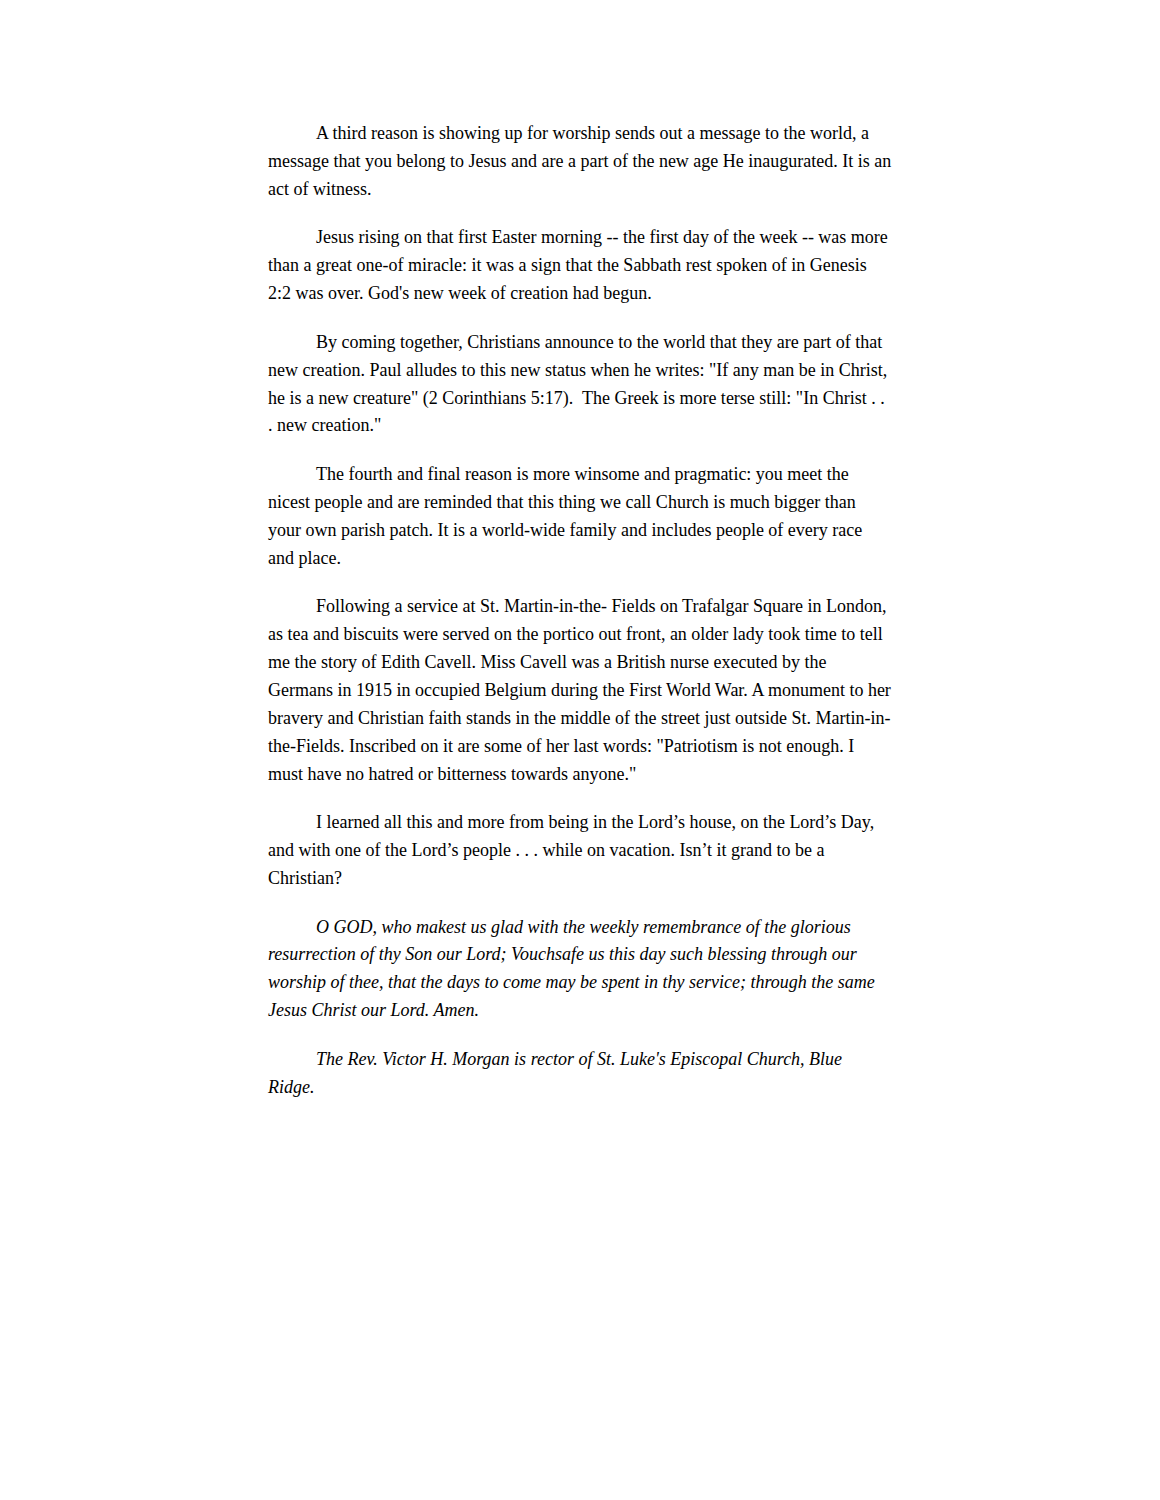A third reason is showing up for worship sends out a message to the world, a message that you belong to Jesus and are a part of the new age He inaugurated. It is an act of witness.
Jesus rising on that first Easter morning -- the first day of the week -- was more than a great one-of miracle: it was a sign that the Sabbath rest spoken of in Genesis 2:2 was over. God's new week of creation had begun.
By coming together, Christians announce to the world that they are part of that new creation. Paul alludes to this new status when he writes: "If any man be in Christ, he is a new creature" (2 Corinthians 5:17). The Greek is more terse still: "In Christ . . . new creation."
The fourth and final reason is more winsome and pragmatic: you meet the nicest people and are reminded that this thing we call Church is much bigger than your own parish patch. It is a world-wide family and includes people of every race and place.
Following a service at St. Martin-in-the- Fields on Trafalgar Square in London, as tea and biscuits were served on the portico out front, an older lady took time to tell me the story of Edith Cavell. Miss Cavell was a British nurse executed by the Germans in 1915 in occupied Belgium during the First World War. A monument to her bravery and Christian faith stands in the middle of the street just outside St. Martin-in-the-Fields. Inscribed on it are some of her last words: "Patriotism is not enough. I must have no hatred or bitterness towards anyone."
I learned all this and more from being in the Lord’s house, on the Lord’s Day, and with one of the Lord’s people . . . while on vacation. Isn’t it grand to be a Christian?
O GOD, who makest us glad with the weekly remembrance of the glorious resurrection of thy Son our Lord; Vouchsafe us this day such blessing through our worship of thee, that the days to come may be spent in thy service; through the same Jesus Christ our Lord. Amen.
The Rev. Victor H. Morgan is rector of St. Luke's Episcopal Church, Blue Ridge.